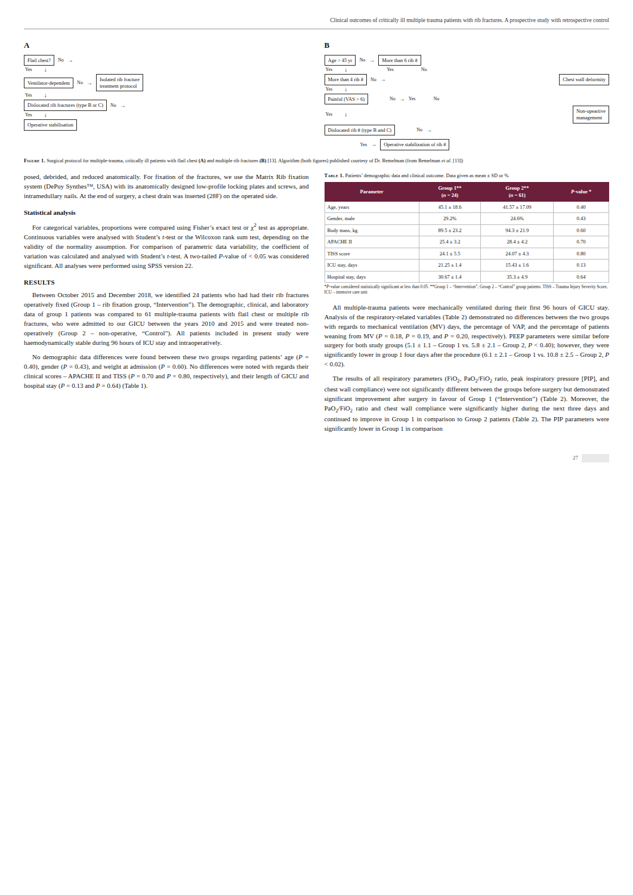Clinical outcomes of critically ill multiple trauma patients with rib fractures. A prospective study with retrospective control
A
Flail chest? No →
Yes↓
Ventilator-dependent No → Isolated rib fracture
treatment protocol
Yes↓
Dislocated rib fractures (type B or C) No →
Yes↓
Operative stabilisation
B
Age > 45 yr No → More than 6 rib #
Yes↓ Yes No
More than 4 rib # No → Chest wall deformity
Yes↓
Painful (VAS > 6) No → Yes No
Yes↓ Non-opeartive
management
Dislocated rib # (type B and C) No →
Yes → Operative stabilization of rib #
Figure 1. Surgical protocol for multiple-trauma, critically ill patients with flail chest (A) and multiple rib fractures (B) [13]. Algorithm (both figures) published courtesy of Dr. Bemelman (from Bemelman et al. [13])
posed, debrided, and reduced anatomically. For fixation of the fractures, we use the Matrix Rib fixation system (DePuy Synthes™, USA) with its anatomically designed low-profile locking plates and screws, and intramedullary nails. At the end of surgery, a chest drain was inserted (28F) on the operated side.
Statistical analysis
For categorical variables, proportions were compared using Fisher’s exact test or χ2 test as appropriate. Continuous variables were analysed with Student’s t-test or the Wilcoxon rank sum test, depending on the validity of the normality assumption. For comparison of parametric data variability, the coefficient of variation was calculated and analysed with Student’s t-test. A two-tailed P-value of < 0.05 was considered significant. All analyses were performed using SPSS version 22.
Results
Between October 2015 and December 2018, we identified 24 patients who had had their rib fractures operatively fixed (Group 1 – rib fixation group, “Intervention”). The demographic, clinical, and laboratory data of group 1 patients was compared to 61 multiple-trauma patients with flail chest or multiple rib fractures, who were admitted to our GICU between the years 2010 and 2015 and were treated non-operatively (Group 2 – non-operative, “Control”). All patients included in present study were haemodynamically stable during 96 hours of ICU stay and intraoperatively.
No demographic data differences were found between these two groups regarding patients’ age (P = 0.40), gender (P = 0.43), and weight at admission (P = 0.60). No differences were noted with regards their clinical scores – APACHE II and TISS (P = 0.70 and P = 0.80, respectively), and their length of GICU and hospital stay (P = 0.13 and P = 0.64) (Table 1).
Table 1. Patients’ demographic data and clinical outcome. Data given as mean ± SD or %
| Parameter | Group 1** ( n = 24) | Group 2** ( n = 61) | P -value * |
| --- | --- | --- | --- |
| Age, years | 45.1 ± 18.6 | 41.57 ± 17.09 | 0.40 |
| Gender, male | 29.2% | 24.6% | 0.43 |
| Body mass, kg | 89.5 ± 23.2 | 94.3 ± 21.9 | 0.60 |
| APACHE II | 25.4 ± 3.2 | 28.4 ± 4.2 | 0.70 |
| TISS score | 24.1 ± 5.5 | 24.07 ± 4.3 | 0.80 |
| ICU stay, days | 21.25 ± 1.4 | 15.43 ± 1.6 | 0.13 |
| Hospital stay, days | 30.67 ± 1.4 | 35.3 ± 4.9 | 0.64 |
*P-value considered statistically significant at less than 0.05. **Group 1 – “Intervention”, Group 2 – “Control” group patients. TISS – Trauma Injury Severity Score, ICU – intensive care unit
All multiple-trauma patients were mechanically ventilated during their first 96 hours of GICU stay. Analysis of the respiratory-related variables (Table 2) demonstrated no differences between the two groups with regards to mechanical ventilation (MV) days, the percentage of VAP, and the percentage of patients weaning from MV (P = 0.18, P = 0.19, and P = 0.20, respectively). PEEP parameters were similar before surgery for both study groups (5.1 ± 1.1 – Group 1 vs. 5.8 ± 2.1 – Group 2, P < 0.40); however, they were significantly lower in group 1 four days after the procedure (6.1 ± 2.1 – Group 1 vs. 10.8 ± 2.5 – Group 2, P < 0.02).
The results of all respiratory parameters (FiO2, PaO2/FiO2 ratio, peak inspiratory pressure [PIP], and chest wall compliance) were not significantly different between the groups before surgery but demonstrated significant improvement after surgery in favour of Group 1 (“Intervention”) (Table 2). Moreover, the PaO2/FiO2 ratio and chest wall compliance were significantly higher during the next three days and continued to improve in Group 1 in comparison to Group 2 patients (Table 2). The PIP parameters were significantly lower in Group 1 in comparison
27